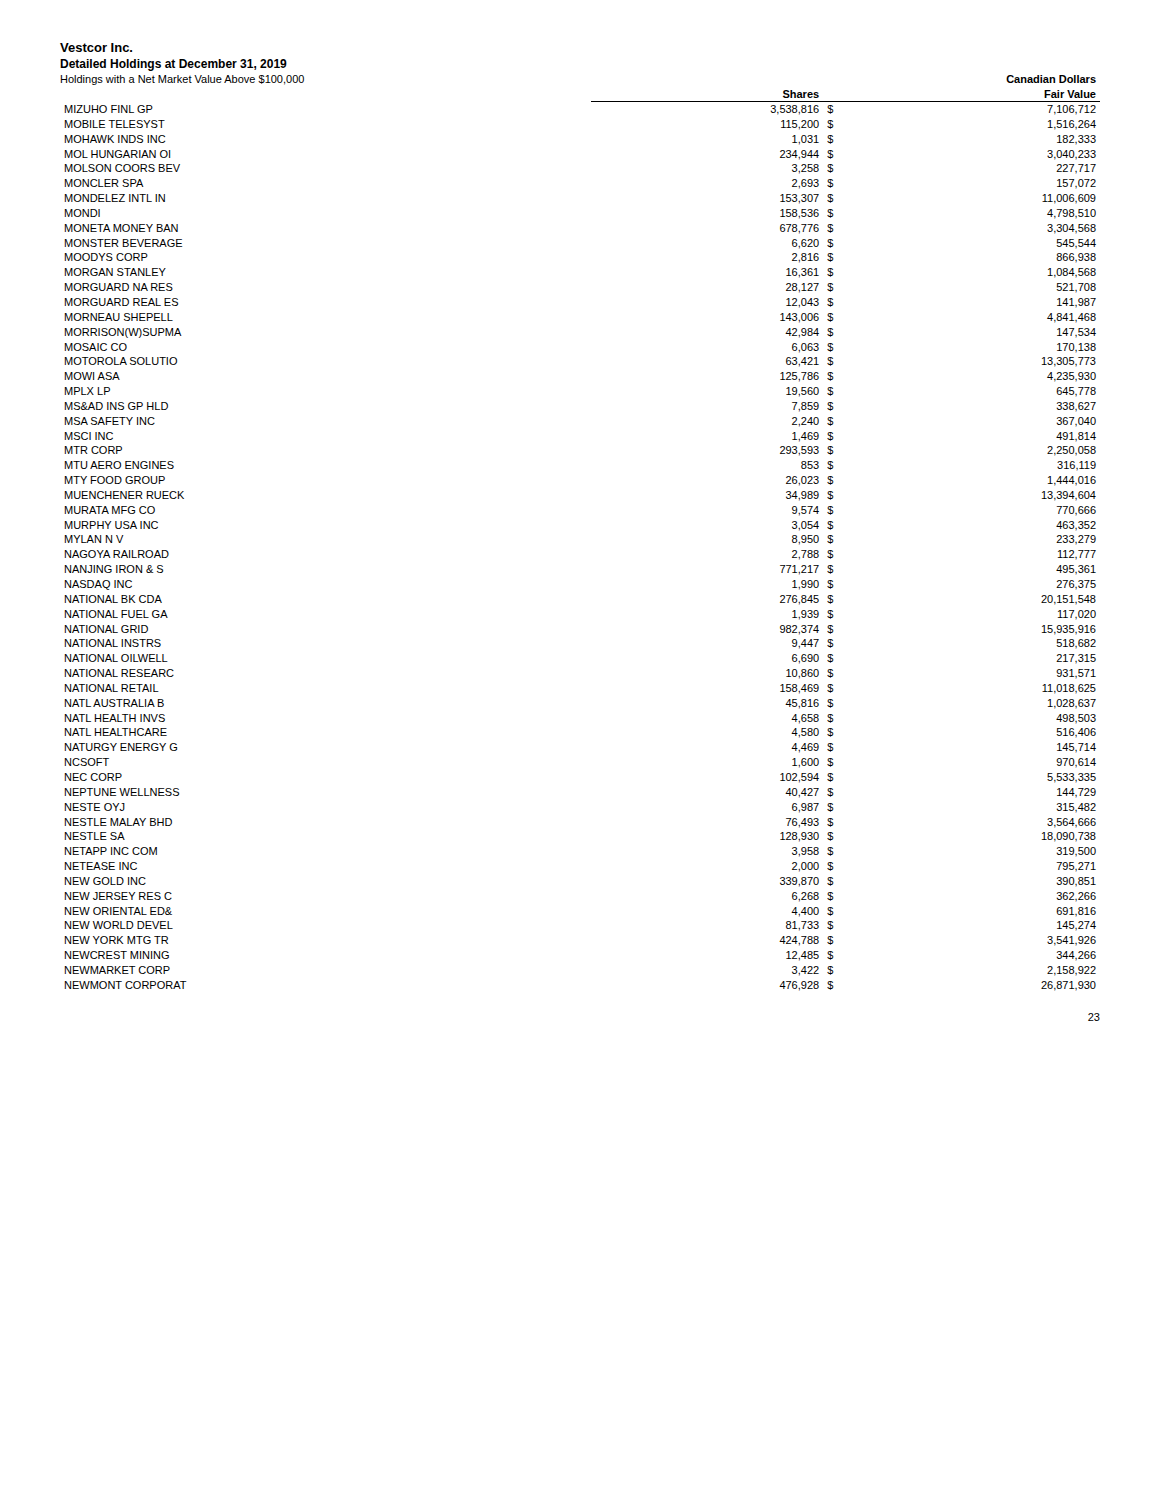Vestcor Inc.
Detailed Holdings at December 31, 2019
Holdings with a Net Market Value Above $100,000
Canadian Dollars
| | Shares | Fair Value |
| --- | --- | --- |
| MIZUHO FINL GP | 3,538,816 | $ | 7,106,712 |
| MOBILE TELESYST | 115,200 | $ | 1,516,264 |
| MOHAWK INDS INC | 1,031 | $ | 182,333 |
| MOL HUNGARIAN OI | 234,944 | $ | 3,040,233 |
| MOLSON COORS BEV | 3,258 | $ | 227,717 |
| MONCLER SPA | 2,693 | $ | 157,072 |
| MONDELEZ INTL IN | 153,307 | $ | 11,006,609 |
| MONDI | 158,536 | $ | 4,798,510 |
| MONETA MONEY BAN | 678,776 | $ | 3,304,568 |
| MONSTER BEVERAGE | 6,620 | $ | 545,544 |
| MOODYS CORP | 2,816 | $ | 866,938 |
| MORGAN STANLEY | 16,361 | $ | 1,084,568 |
| MORGUARD NA RES | 28,127 | $ | 521,708 |
| MORGUARD REAL ES | 12,043 | $ | 141,987 |
| MORNEAU SHEPELL | 143,006 | $ | 4,841,468 |
| MORRISON(W)SUPMA | 42,984 | $ | 147,534 |
| MOSAIC CO | 6,063 | $ | 170,138 |
| MOTOROLA SOLUTIO | 63,421 | $ | 13,305,773 |
| MOWI ASA | 125,786 | $ | 4,235,930 |
| MPLX LP | 19,560 | $ | 645,778 |
| MS&AD INS GP HLD | 7,859 | $ | 338,627 |
| MSA SAFETY INC | 2,240 | $ | 367,040 |
| MSCI INC | 1,469 | $ | 491,814 |
| MTR CORP | 293,593 | $ | 2,250,058 |
| MTU AERO ENGINES | 853 | $ | 316,119 |
| MTY FOOD GROUP | 26,023 | $ | 1,444,016 |
| MUENCHENER RUECK | 34,989 | $ | 13,394,604 |
| MURATA MFG CO | 9,574 | $ | 770,666 |
| MURPHY USA INC | 3,054 | $ | 463,352 |
| MYLAN N V | 8,950 | $ | 233,279 |
| NAGOYA RAILROAD | 2,788 | $ | 112,777 |
| NANJING IRON & S | 771,217 | $ | 495,361 |
| NASDAQ INC | 1,990 | $ | 276,375 |
| NATIONAL BK CDA | 276,845 | $ | 20,151,548 |
| NATIONAL FUEL GA | 1,939 | $ | 117,020 |
| NATIONAL GRID | 982,374 | $ | 15,935,916 |
| NATIONAL INSTRS | 9,447 | $ | 518,682 |
| NATIONAL OILWELL | 6,690 | $ | 217,315 |
| NATIONAL RESEARC | 10,860 | $ | 931,571 |
| NATIONAL RETAIL | 158,469 | $ | 11,018,625 |
| NATL AUSTRALIA B | 45,816 | $ | 1,028,637 |
| NATL HEALTH INVS | 4,658 | $ | 498,503 |
| NATL HEALTHCARE | 4,580 | $ | 516,406 |
| NATURGY ENERGY G | 4,469 | $ | 145,714 |
| NCSOFT | 1,600 | $ | 970,614 |
| NEC CORP | 102,594 | $ | 5,533,335 |
| NEPTUNE WELLNESS | 40,427 | $ | 144,729 |
| NESTE OYJ | 6,987 | $ | 315,482 |
| NESTLE MALAY BHD | 76,493 | $ | 3,564,666 |
| NESTLE SA | 128,930 | $ | 18,090,738 |
| NETAPP INC COM | 3,958 | $ | 319,500 |
| NETEASE INC | 2,000 | $ | 795,271 |
| NEW GOLD INC | 339,870 | $ | 390,851 |
| NEW JERSEY RES C | 6,268 | $ | 362,266 |
| NEW ORIENTAL ED& | 4,400 | $ | 691,816 |
| NEW WORLD DEVEL | 81,733 | $ | 145,274 |
| NEW YORK MTG TR | 424,788 | $ | 3,541,926 |
| NEWCREST MINING | 12,485 | $ | 344,266 |
| NEWMARKET CORP | 3,422 | $ | 2,158,922 |
| NEWMONT CORPORAT | 476,928 | $ | 26,871,930 |
23